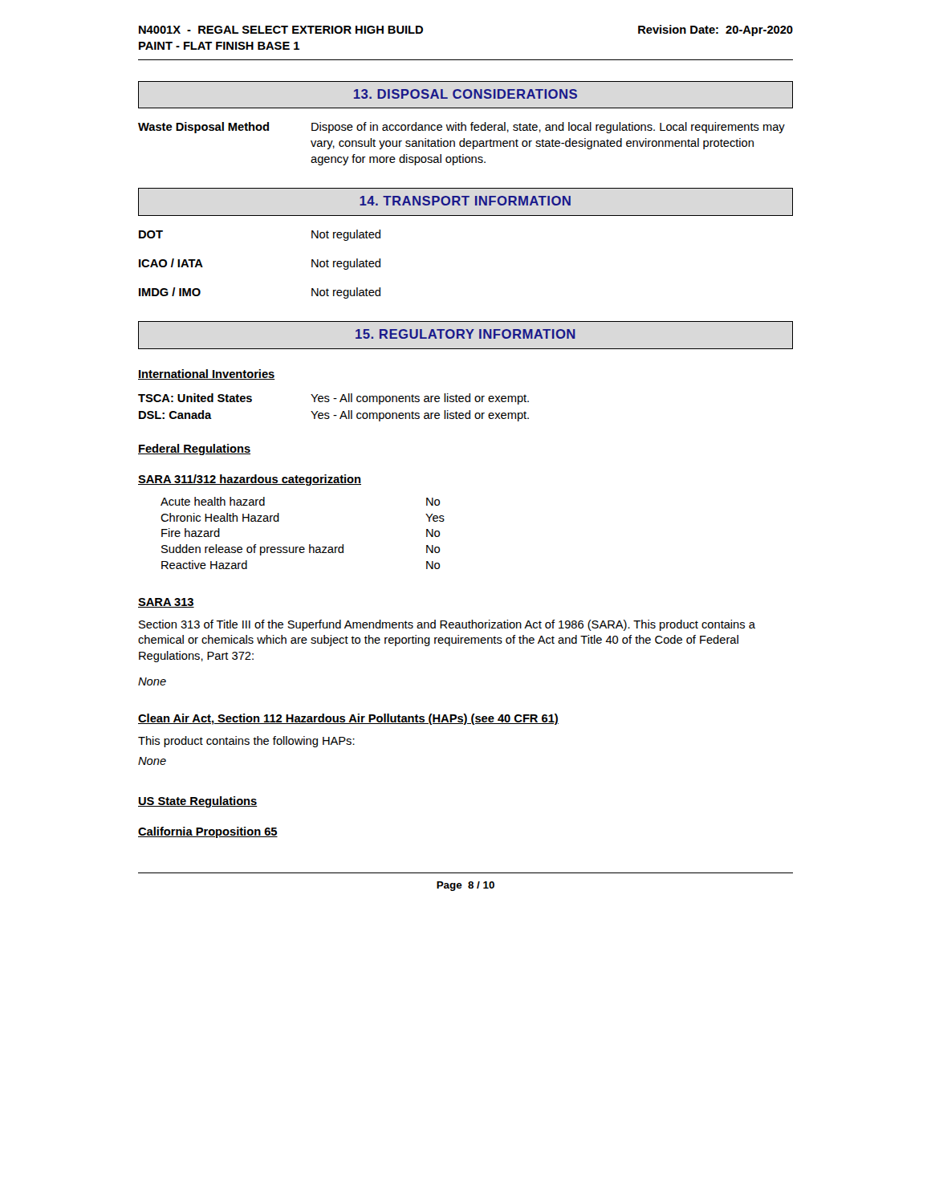N4001X - REGAL SELECT EXTERIOR HIGH BUILD
PAINT - FLAT FINISH BASE 1
Revision Date: 20-Apr-2020
13. DISPOSAL CONSIDERATIONS
Waste Disposal Method
Dispose of in accordance with federal, state, and local regulations. Local requirements may vary, consult your sanitation department or state-designated environmental protection agency for more disposal options.
14. TRANSPORT INFORMATION
DOT
Not regulated
ICAO / IATA
Not regulated
IMDG / IMO
Not regulated
15. REGULATORY INFORMATION
International Inventories
TSCA: United States
Yes - All components are listed or exempt.
DSL: Canada
Yes - All components are listed or exempt.
Federal Regulations
SARA 311/312 hazardous categorization
Acute health hazard
No
Chronic Health Hazard
Yes
Fire hazard
No
Sudden release of pressure hazard
No
Reactive Hazard
No
SARA 313
Section 313 of Title III of the Superfund Amendments and Reauthorization Act of 1986 (SARA). This product contains a chemical or chemicals which are subject to the reporting requirements of the Act and Title 40 of the Code of Federal Regulations, Part 372:
None
Clean Air Act, Section 112 Hazardous Air Pollutants (HAPs) (see 40 CFR 61)
This product contains the following HAPs:
None
US State Regulations
California Proposition 65
Page 8 / 10